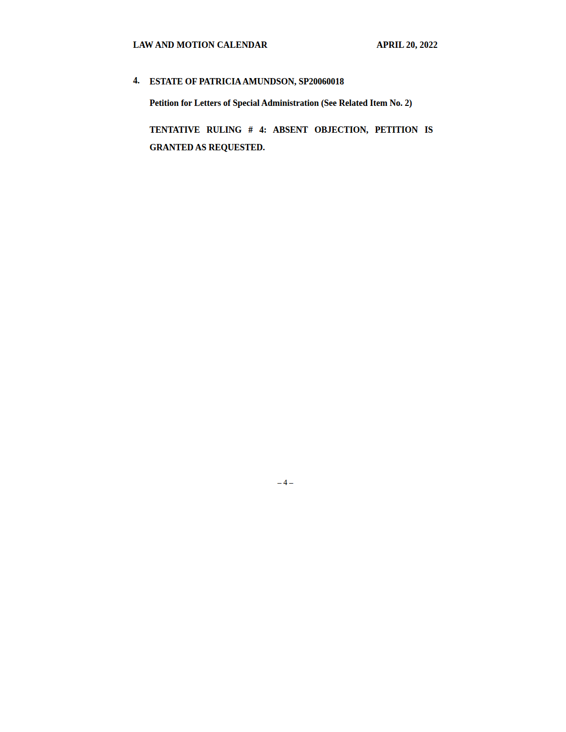Law and Motion Calendar April 20, 2022
4.
Estate of Patricia Amundson, SP20060018
Petition for Letters of Special Administration (See Related Item No. 2)
Tentative Ruling # 4: Absent objection, petition is granted as requested.
– 4 –